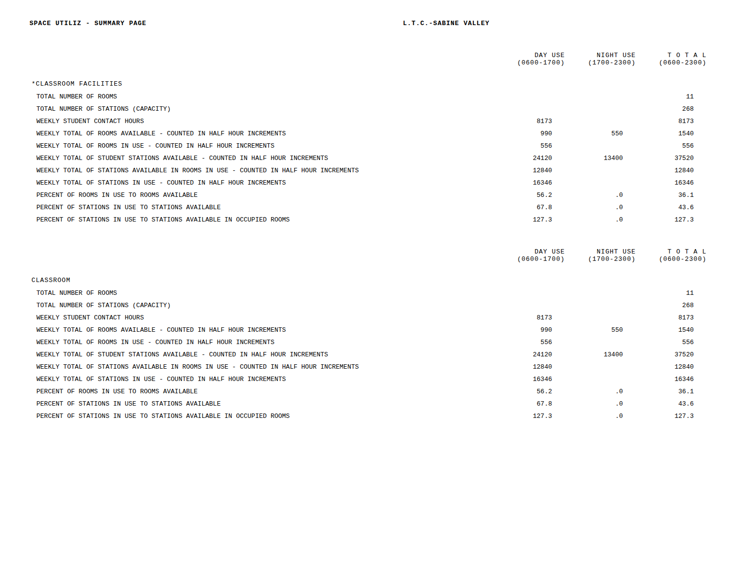SPACE UTILIZ - SUMMARY PAGE
L.T.C.-SABINE VALLEY
| | DAY USE | NIGHT USE | T O T A L |
| --- | --- | --- | --- |
| | (0600-1700) | (1700-2300) | (0600-2300) |
| *CLASSROOM FACILITIES |
| TOTAL NUMBER OF ROOMS | | | 11 |
| TOTAL NUMBER OF STATIONS (CAPACITY) | | | 268 |
| WEEKLY STUDENT CONTACT HOURS | 8173 | | 8173 |
| WEEKLY TOTAL OF ROOMS AVAILABLE - COUNTED IN HALF HOUR INCREMENTS | 990 | 550 | 1540 |
| WEEKLY TOTAL OF ROOMS IN USE - COUNTED IN HALF HOUR INCREMENTS | 556 | | 556 |
| WEEKLY TOTAL OF STUDENT STATIONS AVAILABLE - COUNTED IN HALF HOUR INCREMENTS | 24120 | 13400 | 37520 |
| WEEKLY TOTAL OF STATIONS AVAILABLE IN ROOMS IN USE - COUNTED IN HALF HOUR INCREMENTS | 12840 | | 12840 |
| WEEKLY TOTAL OF STATIONS IN USE - COUNTED IN HALF HOUR INCREMENTS | 16346 | | 16346 |
| PERCENT OF ROOMS IN USE TO ROOMS AVAILABLE | 56.2 | .0 | 36.1 |
| PERCENT OF STATIONS IN USE TO STATIONS AVAILABLE | 67.8 | .0 | 43.6 |
| PERCENT OF STATIONS IN USE TO STATIONS AVAILABLE IN OCCUPIED ROOMS | 127.3 | .0 | 127.3 |
| | DAY USE | NIGHT USE | T O T A L |
| --- | --- | --- | --- |
| | (0600-1700) | (1700-2300) | (0600-2300) |
| CLASSROOM |
| TOTAL NUMBER OF ROOMS | | | 11 |
| TOTAL NUMBER OF STATIONS (CAPACITY) | | | 268 |
| WEEKLY STUDENT CONTACT HOURS | 8173 | | 8173 |
| WEEKLY TOTAL OF ROOMS AVAILABLE - COUNTED IN HALF HOUR INCREMENTS | 990 | 550 | 1540 |
| WEEKLY TOTAL OF ROOMS IN USE - COUNTED IN HALF HOUR INCREMENTS | 556 | | 556 |
| WEEKLY TOTAL OF STUDENT STATIONS AVAILABLE - COUNTED IN HALF HOUR INCREMENTS | 24120 | 13400 | 37520 |
| WEEKLY TOTAL OF STATIONS AVAILABLE IN ROOMS IN USE - COUNTED IN HALF HOUR INCREMENTS | 12840 | | 12840 |
| WEEKLY TOTAL OF STATIONS IN USE - COUNTED IN HALF HOUR INCREMENTS | 16346 | | 16346 |
| PERCENT OF ROOMS IN USE TO ROOMS AVAILABLE | 56.2 | .0 | 36.1 |
| PERCENT OF STATIONS IN USE TO STATIONS AVAILABLE | 67.8 | .0 | 43.6 |
| PERCENT OF STATIONS IN USE TO STATIONS AVAILABLE IN OCCUPIED ROOMS | 127.3 | .0 | 127.3 |